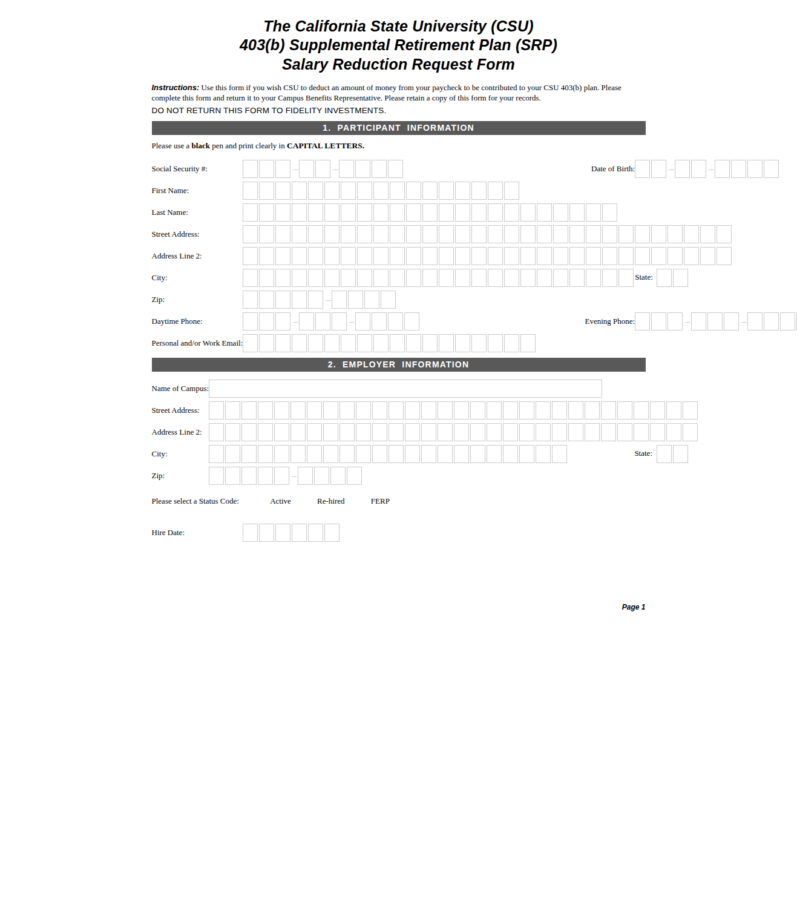The California State University (CSU)
403(b) Supplemental Retirement Plan (SRP)
Salary Reduction Request Form
Instructions: Use this form if you wish CSU to deduct an amount of money from your paycheck to be contributed to your CSU 403(b) plan. Please complete this form and return it to your Campus Benefits Representative. Please retain a copy of this form for your records.
DO NOT RETURN THIS FORM TO FIDELITY INVESTMENTS.
1. PARTICIPANT INFORMATION
Please use a black pen and print clearly in CAPITAL LETTERS.
| Social Security #: | – – | Date of Birth: | – – |
| First Name: | |
| Last Name: | |
| Street Address: | |
| Address Line 2: | |
| City: | | State: |
| Zip: | – |
| Daytime Phone: | – – | Evening Phone: | – – |
| Personal and/or Work Email: | |
2. EMPLOYER INFORMATION
| Name of Campus: | |
| Street Address: | |
| Address Line 2: | |
| City: | | State: |
| Zip: | – |
Please select a Status Code: Active Re-hired FERP
| Hire Date: | |
Page 1